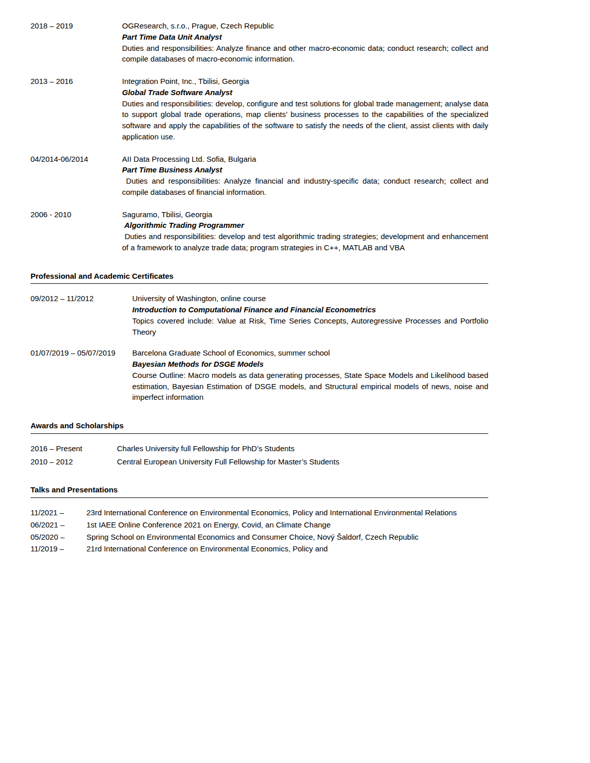2018 – 2019
OGResearch, s.r.o., Prague, Czech Republic
Part Time Data Unit Analyst
Duties and responsibilities: Analyze finance and other macro-economic data; conduct research; collect and compile databases of macro-economic information.
2013 – 2016
Integration Point, Inc., Tbilisi, Georgia
Global Trade Software Analyst
Duties and responsibilities: develop, configure and test solutions for global trade management; analyse data to support global trade operations, map clients’ business processes to the capabilities of the specialized software and apply the capabilities of the software to satisfy the needs of the client, assist clients with daily application use.
04/2014-06/2014
AII Data Processing Ltd. Sofia, Bulgaria
Part Time Business Analyst
Duties and responsibilities: Analyze financial and industry-specific data; conduct research; collect and compile databases of financial information.
2006 - 2010
Saguramo, Tbilisi, Georgia
Algorithmic Trading Programmer
Duties and responsibilities: develop and test algorithmic trading strategies; development and enhancement of a framework to analyze trade data; program strategies in C++, MATLAB and VBA
Professional and Academic Certificates
09/2012 – 11/2012
University of Washington, online course
Introduction to Computational Finance and Financial Econometrics
Topics covered include: Value at Risk, Time Series Concepts, Autoregressive Processes and Portfolio Theory
01/07/2019 – 05/07/2019
Barcelona Graduate School of Economics, summer school
Bayesian Methods for DSGE Models
Course Outline: Macro models as data generating processes, State Space Models and Likelihood based estimation, Bayesian Estimation of DSGE models, and Structural empirical models of news, noise and imperfect information
Awards and Scholarships
2016 – Present
Charles University full Fellowship for PhD’s Students
2010 – 2012
Central European University Full Fellowship for Master’s Students
Talks and Presentations
11/2021 –
23rd International Conference on Environmental Economics, Policy and International Environmental Relations
06/2021 –
1st IAEE Online Conference 2021 on Energy, Covid, an Climate Change
05/2020 –
Spring School on Environmental Economics and Consumer Choice, Nový Šaldorf, Czech Republic
11/2019 –
21rd International Conference on Environmental Economics, Policy and